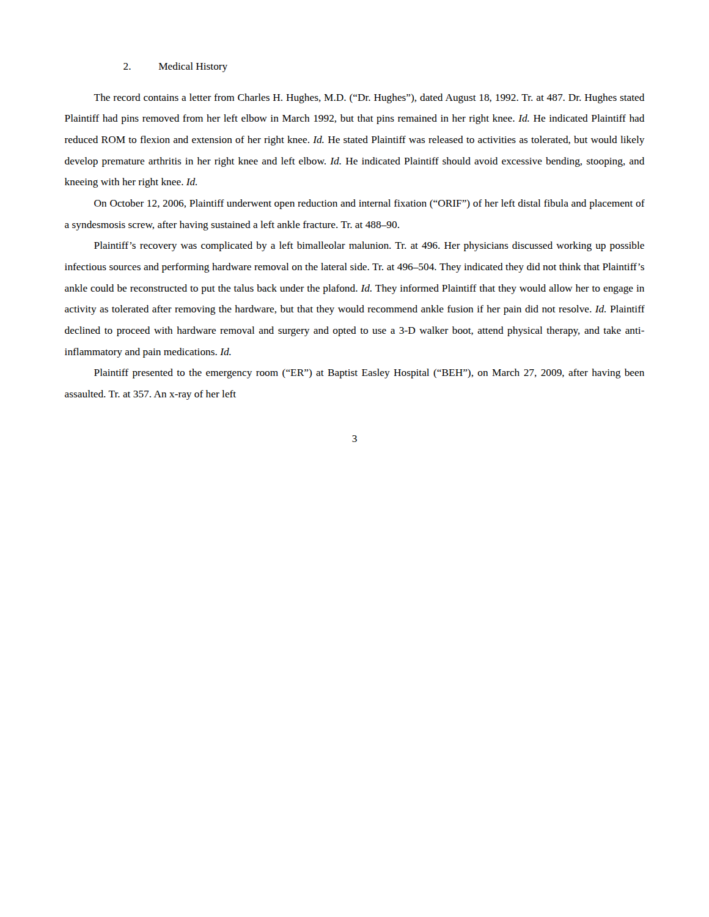2. Medical History
The record contains a letter from Charles H. Hughes, M.D. (“Dr. Hughes”), dated August 18, 1992. Tr. at 487. Dr. Hughes stated Plaintiff had pins removed from her left elbow in March 1992, but that pins remained in her right knee. Id. He indicated Plaintiff had reduced ROM to flexion and extension of her right knee. Id. He stated Plaintiff was released to activities as tolerated, but would likely develop premature arthritis in her right knee and left elbow. Id. He indicated Plaintiff should avoid excessive bending, stooping, and kneeing with her right knee. Id.
On October 12, 2006, Plaintiff underwent open reduction and internal fixation (“ORIF”) of her left distal fibula and placement of a syndesmosis screw, after having sustained a left ankle fracture. Tr. at 488–90.
Plaintiff’s recovery was complicated by a left bimalleolar malunion. Tr. at 496. Her physicians discussed working up possible infectious sources and performing hardware removal on the lateral side. Tr. at 496–504. They indicated they did not think that Plaintiff’s ankle could be reconstructed to put the talus back under the plafond. Id. They informed Plaintiff that they would allow her to engage in activity as tolerated after removing the hardware, but that they would recommend ankle fusion if her pain did not resolve. Id. Plaintiff declined to proceed with hardware removal and surgery and opted to use a 3-D walker boot, attend physical therapy, and take anti-inflammatory and pain medications. Id.
Plaintiff presented to the emergency room (“ER”) at Baptist Easley Hospital (“BEH”), on March 27, 2009, after having been assaulted. Tr. at 357. An x-ray of her left
3